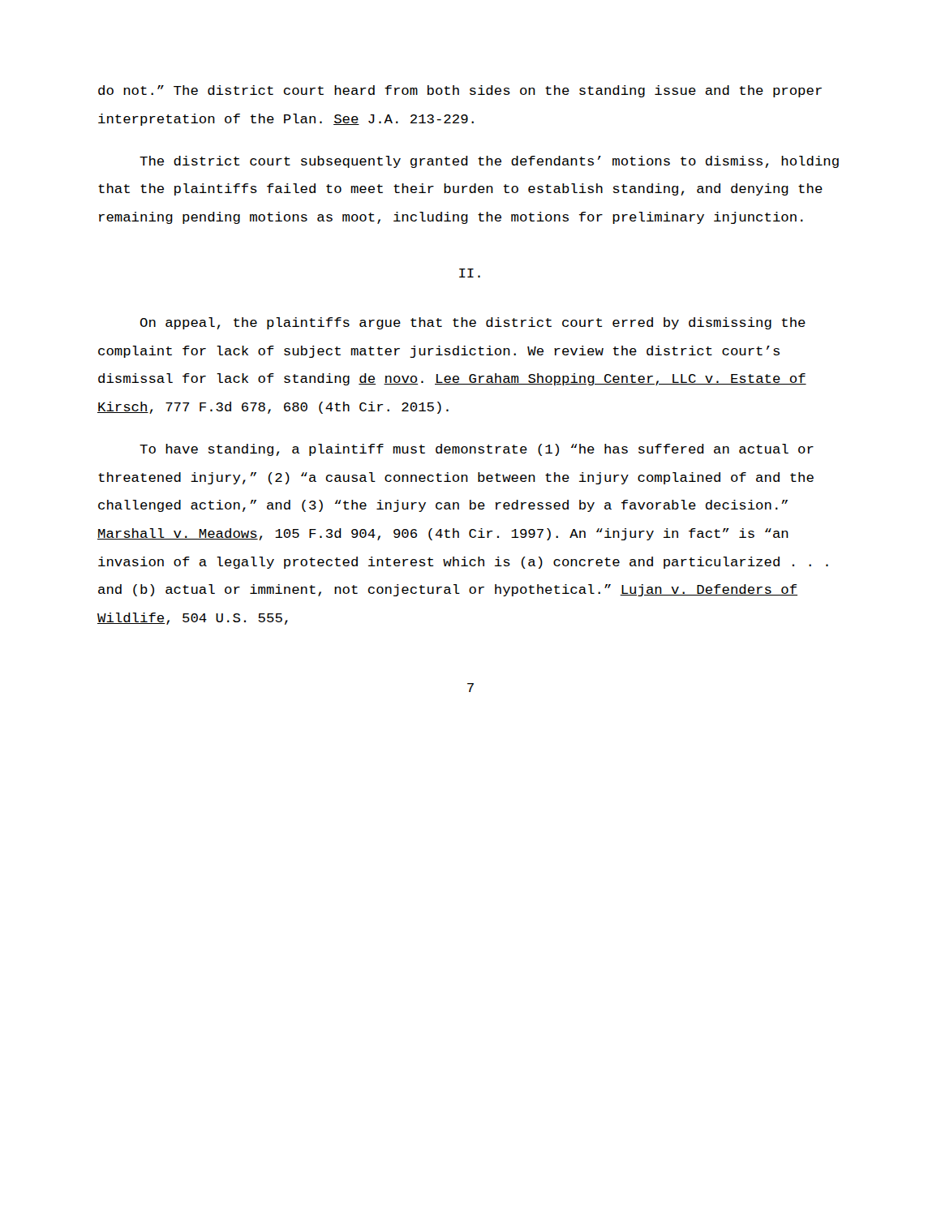do not.” The district court heard from both sides on the standing issue and the proper interpretation of the Plan. See J.A. 213-229.
The district court subsequently granted the defendants’ motions to dismiss, holding that the plaintiffs failed to meet their burden to establish standing, and denying the remaining pending motions as moot, including the motions for preliminary injunction.
II.
On appeal, the plaintiffs argue that the district court erred by dismissing the complaint for lack of subject matter jurisdiction. We review the district court’s dismissal for lack of standing de novo. Lee Graham Shopping Center, LLC v. Estate of Kirsch, 777 F.3d 678, 680 (4th Cir. 2015).
To have standing, a plaintiff must demonstrate (1) “he has suffered an actual or threatened injury,” (2) “a causal connection between the injury complained of and the challenged action,” and (3) “the injury can be redressed by a favorable decision.” Marshall v. Meadows, 105 F.3d 904, 906 (4th Cir. 1997). An “injury in fact” is “an invasion of a legally protected interest which is (a) concrete and particularized . . . and (b) actual or imminent, not conjectural or hypothetical.” Lujan v. Defenders of Wildlife, 504 U.S. 555,
7